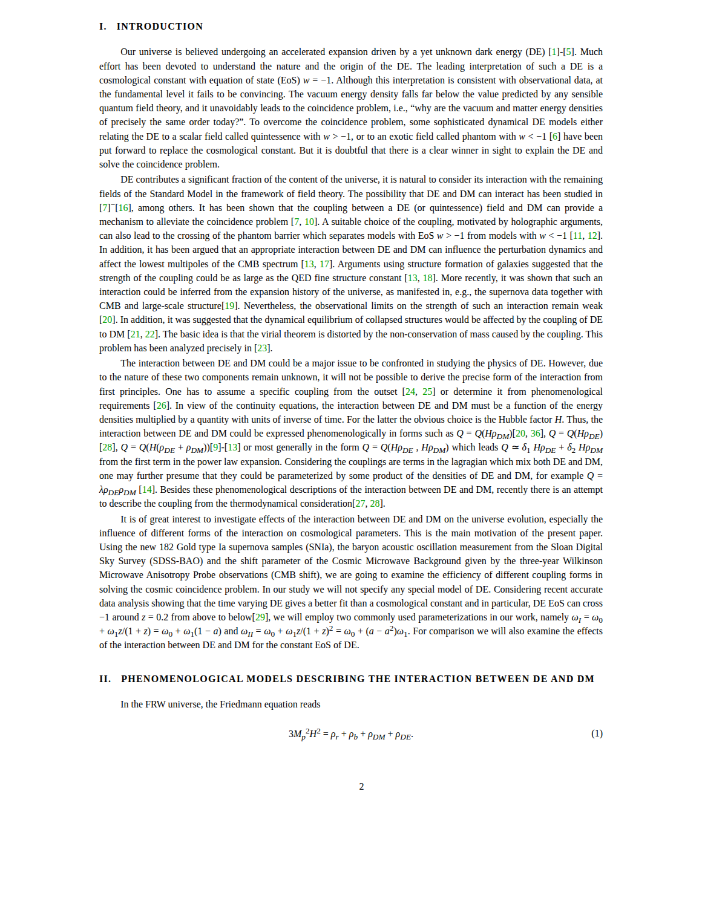I. INTRODUCTION
Our universe is believed undergoing an accelerated expansion driven by a yet unknown dark energy (DE) [1]-[5]. Much effort has been devoted to understand the nature and the origin of the DE. The leading interpretation of such a DE is a cosmological constant with equation of state (EoS) w = −1. Although this interpretation is consistent with observational data, at the fundamental level it fails to be convincing. The vacuum energy density falls far below the value predicted by any sensible quantum field theory, and it unavoidably leads to the coincidence problem, i.e., “why are the vacuum and matter energy densities of precisely the same order today?”. To overcome the coincidence problem, some sophisticated dynamical DE models either relating the DE to a scalar field called quintessence with w > −1, or to an exotic field called phantom with w < −1 [6] have been put forward to replace the cosmological constant. But it is doubtful that there is a clear winner in sight to explain the DE and solve the coincidence problem.
DE contributes a significant fraction of the content of the universe, it is natural to consider its interaction with the remaining fields of the Standard Model in the framework of field theory. The possibility that DE and DM can interact has been studied in [7]−[16], among others. It has been shown that the coupling between a DE (or quintessence) field and DM can provide a mechanism to alleviate the coincidence problem [7, 10]. A suitable choice of the coupling, motivated by holographic arguments, can also lead to the crossing of the phantom barrier which separates models with EoS w > −1 from models with w < −1 [11, 12]. In addition, it has been argued that an appropriate interaction between DE and DM can influence the perturbation dynamics and affect the lowest multipoles of the CMB spectrum [13, 17]. Arguments using structure formation of galaxies suggested that the strength of the coupling could be as large as the QED fine structure constant [13, 18]. More recently, it was shown that such an interaction could be inferred from the expansion history of the universe, as manifested in, e.g., the supernova data together with CMB and large-scale structure[19]. Nevertheless, the observational limits on the strength of such an interaction remain weak [20]. In addition, it was suggested that the dynamical equilibrium of collapsed structures would be affected by the coupling of DE to DM [21, 22]. The basic idea is that the virial theorem is distorted by the non-conservation of mass caused by the coupling. This problem has been analyzed precisely in [23].
The interaction between DE and DM could be a major issue to be confronted in studying the physics of DE. However, due to the nature of these two components remain unknown, it will not be possible to derive the precise form of the interaction from first principles. One has to assume a specific coupling from the outset [24, 25] or determine it from phenomenological requirements [26]. In view of the continuity equations, the interaction between DE and DM must be a function of the energy densities multiplied by a quantity with units of inverse of time. For the latter the obvious choice is the Hubble factor H. Thus, the interaction between DE and DM could be expressed phenomenologically in forms such as Q = Q(HρDM)[20, 36], Q = Q(HρDE)[28], Q = Q(H(ρDE + ρDM))[9]-[13] or most generally in the form Q = Q(HρDE , HρDM) which leads Q ≃ δ1 HρDE + δ2 HρDM from the first term in the power law expansion. Considering the couplings are terms in the lagragian which mix both DE and DM, one may further presume that they could be parameterized by some product of the densities of DE and DM, for example Q = λρDEρDM [14]. Besides these phenomenological descriptions of the interaction between DE and DM, recently there is an attempt to describe the coupling from the thermodynamical consideration[27, 28].
It is of great interest to investigate effects of the interaction between DE and DM on the universe evolution, especially the influence of different forms of the interaction on cosmological parameters. This is the main motivation of the present paper. Using the new 182 Gold type Ia supernova samples (SNIa), the baryon acoustic oscillation measurement from the Sloan Digital Sky Survey (SDSS-BAO) and the shift parameter of the Cosmic Microwave Background given by the three-year Wilkinson Microwave Anisotropy Probe observations (CMB shift), we are going to examine the efficiency of different coupling forms in solving the cosmic coincidence problem. In our study we will not specify any special model of DE. Considering recent accurate data analysis showing that the time varying DE gives a better fit than a cosmological constant and in particular, DE EoS can cross −1 around z = 0.2 from above to below[29], we will employ two commonly used parameterizations in our work, namely ωI = ω0 + ω1z/(1 + z) = ω0 + ω1(1 − a) and ωII = ω0 + ω1z/(1 + z)2 = ω0 + (a − a2)ω1. For comparison we will also examine the effects of the interaction between DE and DM for the constant EoS of DE.
II. PHENOMENOLOGICAL MODELS DESCRIBING THE INTERACTION BETWEEN DE AND DM
In the FRW universe, the Friedmann equation reads
3Mp2H2 = ρr + ρb + ρDM + ρDE. (1)
2